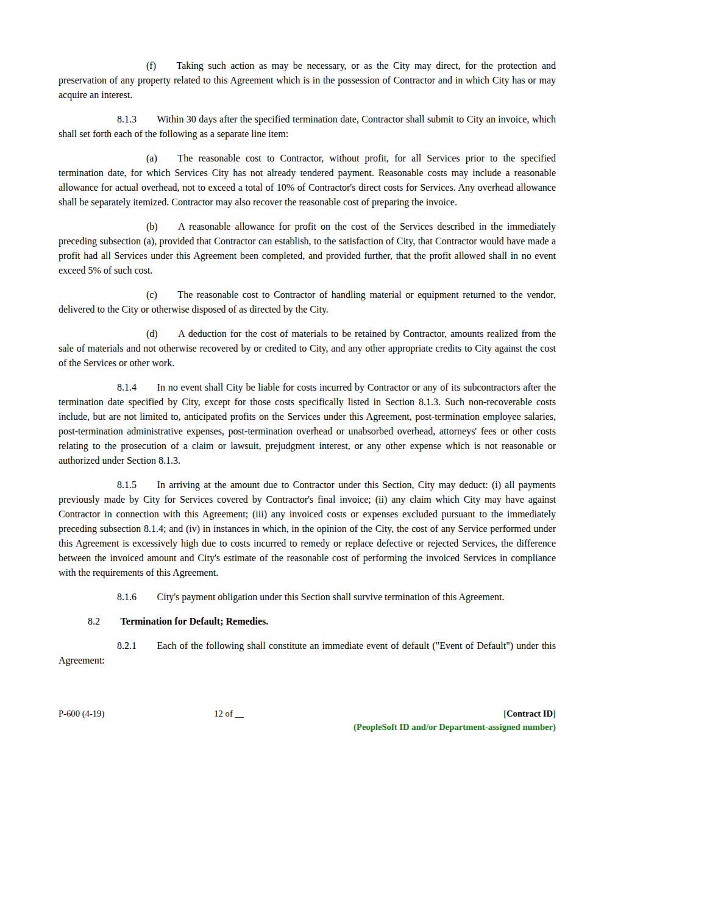(f) Taking such action as may be necessary, or as the City may direct, for the protection and preservation of any property related to this Agreement which is in the possession of Contractor and in which City has or may acquire an interest.
8.1.3 Within 30 days after the specified termination date, Contractor shall submit to City an invoice, which shall set forth each of the following as a separate line item:
(a) The reasonable cost to Contractor, without profit, for all Services prior to the specified termination date, for which Services City has not already tendered payment. Reasonable costs may include a reasonable allowance for actual overhead, not to exceed a total of 10% of Contractor's direct costs for Services. Any overhead allowance shall be separately itemized. Contractor may also recover the reasonable cost of preparing the invoice.
(b) A reasonable allowance for profit on the cost of the Services described in the immediately preceding subsection (a), provided that Contractor can establish, to the satisfaction of City, that Contractor would have made a profit had all Services under this Agreement been completed, and provided further, that the profit allowed shall in no event exceed 5% of such cost.
(c) The reasonable cost to Contractor of handling material or equipment returned to the vendor, delivered to the City or otherwise disposed of as directed by the City.
(d) A deduction for the cost of materials to be retained by Contractor, amounts realized from the sale of materials and not otherwise recovered by or credited to City, and any other appropriate credits to City against the cost of the Services or other work.
8.1.4 In no event shall City be liable for costs incurred by Contractor or any of its subcontractors after the termination date specified by City, except for those costs specifically listed in Section 8.1.3. Such non-recoverable costs include, but are not limited to, anticipated profits on the Services under this Agreement, post-termination employee salaries, post-termination administrative expenses, post-termination overhead or unabsorbed overhead, attorneys' fees or other costs relating to the prosecution of a claim or lawsuit, prejudgment interest, or any other expense which is not reasonable or authorized under Section 8.1.3.
8.1.5 In arriving at the amount due to Contractor under this Section, City may deduct: (i) all payments previously made by City for Services covered by Contractor's final invoice; (ii) any claim which City may have against Contractor in connection with this Agreement; (iii) any invoiced costs or expenses excluded pursuant to the immediately preceding subsection 8.1.4; and (iv) in instances in which, in the opinion of the City, the cost of any Service performed under this Agreement is excessively high due to costs incurred to remedy or replace defective or rejected Services, the difference between the invoiced amount and City's estimate of the reasonable cost of performing the invoiced Services in compliance with the requirements of this Agreement.
8.1.6 City's payment obligation under this Section shall survive termination of this Agreement.
8.2 Termination for Default; Remedies.
8.2.1 Each of the following shall constitute an immediate event of default ("Event of Default") under this Agreement:
P-600 (4-19)
12 of __
[Contract ID]
(PeopleSoft ID and/or Department-assigned number)